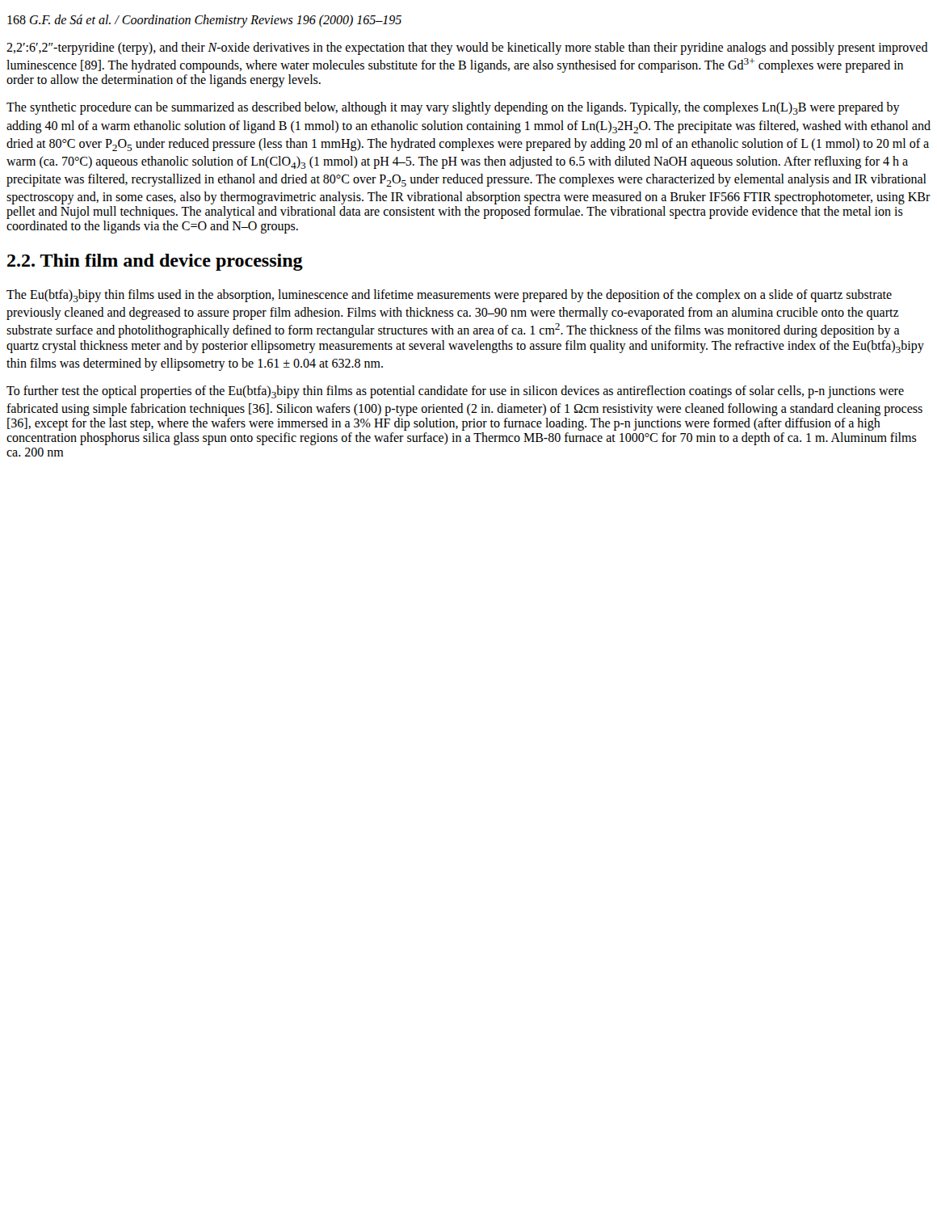168 G.F. de Sá et al. / Coordination Chemistry Reviews 196 (2000) 165–195
2,2′:6′,2″-terpyridine (terpy), and their N-oxide derivatives in the expectation that they would be kinetically more stable than their pyridine analogs and possibly present improved luminescence [89]. The hydrated compounds, where water molecules substitute for the B ligands, are also synthesised for comparison. The Gd3+ complexes were prepared in order to allow the determination of the ligands energy levels.
The synthetic procedure can be summarized as described below, although it may vary slightly depending on the ligands. Typically, the complexes Ln(L)3B were prepared by adding 40 ml of a warm ethanolic solution of ligand B (1 mmol) to an ethanolic solution containing 1 mmol of Ln(L)32H2O. The precipitate was filtered, washed with ethanol and dried at 80°C over P2O5 under reduced pressure (less than 1 mmHg). The hydrated complexes were prepared by adding 20 ml of an ethanolic solution of L (1 mmol) to 20 ml of a warm (ca. 70°C) aqueous ethanolic solution of Ln(ClO4)3 (1 mmol) at pH 4–5. The pH was then adjusted to 6.5 with diluted NaOH aqueous solution. After refluxing for 4 h a precipitate was filtered, recrystallized in ethanol and dried at 80°C over P2O5 under reduced pressure. The complexes were characterized by elemental analysis and IR vibrational spectroscopy and, in some cases, also by thermogravimetric analysis. The IR vibrational absorption spectra were measured on a Bruker IF566 FTIR spectrophotometer, using KBr pellet and Nujol mull techniques. The analytical and vibrational data are consistent with the proposed formulae. The vibrational spectra provide evidence that the metal ion is coordinated to the ligands via the C=O and N–O groups.
2.2. Thin film and device processing
The Eu(btfa)3bipy thin films used in the absorption, luminescence and lifetime measurements were prepared by the deposition of the complex on a slide of quartz substrate previously cleaned and degreased to assure proper film adhesion. Films with thickness ca. 30–90 nm were thermally co-evaporated from an alumina crucible onto the quartz substrate surface and photolithographically defined to form rectangular structures with an area of ca. 1 cm2. The thickness of the films was monitored during deposition by a quartz crystal thickness meter and by posterior ellipsometry measurements at several wavelengths to assure film quality and uniformity. The refractive index of the Eu(btfa)3bipy thin films was determined by ellipsometry to be 1.61 ± 0.04 at 632.8 nm.
To further test the optical properties of the Eu(btfa)3bipy thin films as potential candidate for use in silicon devices as antireflection coatings of solar cells, p-n junctions were fabricated using simple fabrication techniques [36]. Silicon wafers (100) p-type oriented (2 in. diameter) of 1 Ωcm resistivity were cleaned following a standard cleaning process [36], except for the last step, where the wafers were immersed in a 3% HF dip solution, prior to furnace loading. The p-n junctions were formed (after diffusion of a high concentration phosphorus silica glass spun onto specific regions of the wafer surface) in a Thermco MB-80 furnace at 1000°C for 70 min to a depth of ca. 1 m. Aluminum films ca. 200 nm